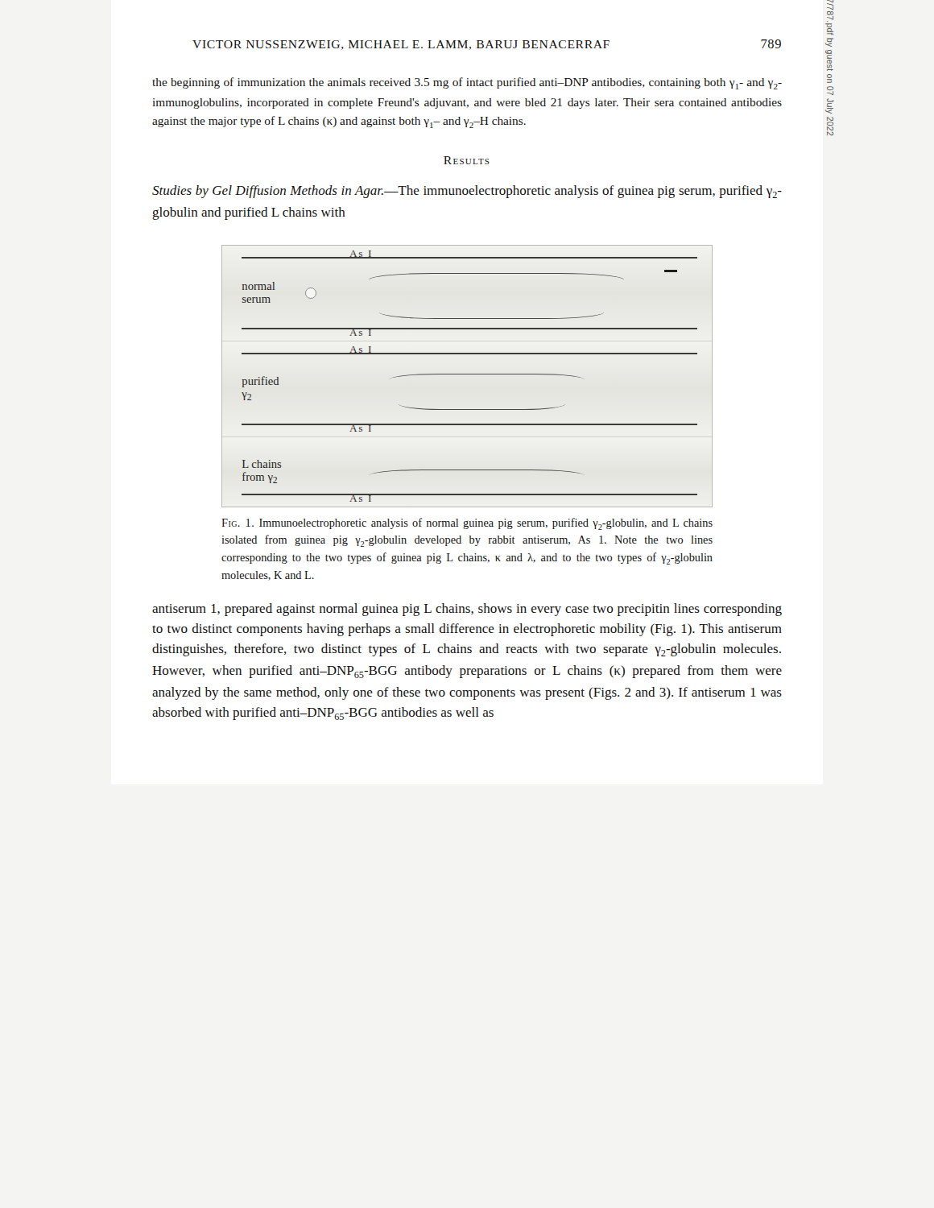Downloaded from http://rup.silverchair.com/jem/article-pdf/124/5/787/1391867/787.pdf by guest on 07 July 2022
VICTOR NUSSENZWEIG, MICHAEL E. LAMM, BARUJ BENACERRAF 789
the beginning of immunization the animals received 3.5 mg of intact purified anti–DNP antibodies, containing both γ1- and γ2-immunoglobulins, incorporated in complete Freund's adjuvant, and were bled 21 days later. Their sera contained antibodies against the major type of L chains (κ) and against both γ1– and γ2–H chains.
Results
Studies by Gel Diffusion Methods in Agar.—The immunoelectrophoretic analysis of guinea pig serum, purified γ2-globulin and purified L chains with
As I
normal
serum
As I
As I
purified
γ2
As I
L chains
from γ2
As I
Fig. 1. Immunoelectrophoretic analysis of normal guinea pig serum, purified γ2-globulin, and L chains isolated from guinea pig γ2-globulin developed by rabbit antiserum, As 1. Note the two lines corresponding to the two types of guinea pig L chains, κ and λ, and to the two types of γ2-globulin molecules, K and L.
antiserum 1, prepared against normal guinea pig L chains, shows in every case two precipitin lines corresponding to two distinct components having perhaps a small difference in electrophoretic mobility (Fig. 1). This antiserum distinguishes, therefore, two distinct types of L chains and reacts with two separate γ2-globulin molecules. However, when purified anti–DNP65-BGG antibody preparations or L chains (κ) prepared from them were analyzed by the same method, only one of these two components was present (Figs. 2 and 3). If antiserum 1 was absorbed with purified anti–DNP65-BGG antibodies as well as